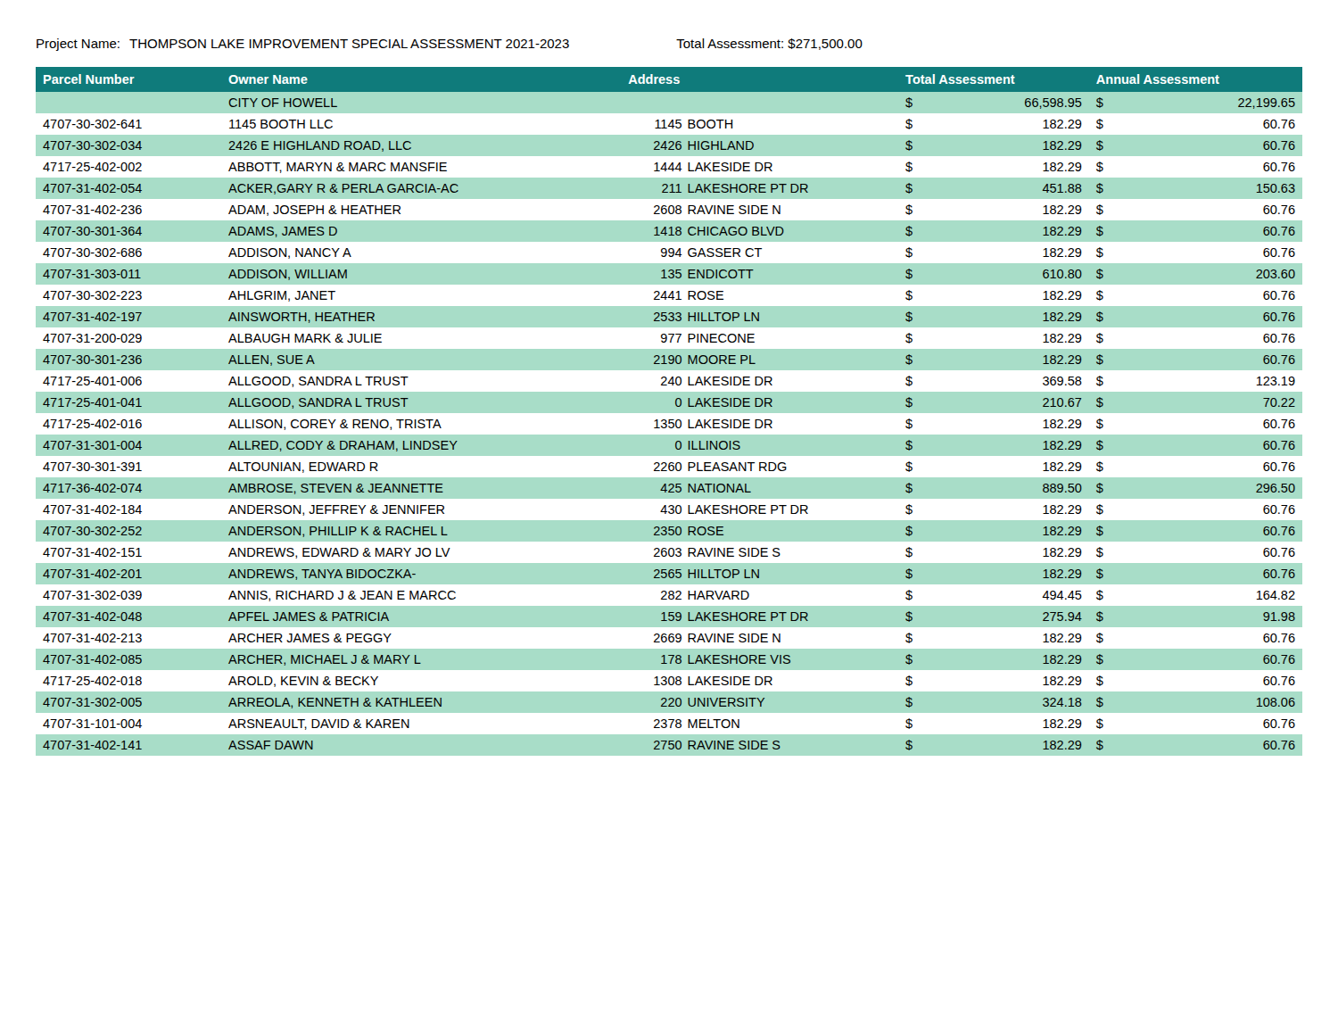Project Name: THOMPSON LAKE IMPROVEMENT SPECIAL ASSESSMENT 2021-2023 Total Assessment: $271,500.00
| Parcel Number | Owner Name | Address | Total Assessment | Annual Assessment |
| --- | --- | --- | --- | --- |
| | CITY OF HOWELL | | | $ | 66,598.95 | $ | 22,199.65 |
| 4707-30-302-641 | 1145 BOOTH LLC | 1145 | BOOTH | $ | 182.29 | $ | 60.76 |
| 4707-30-302-034 | 2426 E HIGHLAND ROAD, LLC | 2426 | HIGHLAND | $ | 182.29 | $ | 60.76 |
| 4717-25-402-002 | ABBOTT, MARYN & MARC MANSFIE | 1444 | LAKESIDE DR | $ | 182.29 | $ | 60.76 |
| 4707-31-402-054 | ACKER,GARY R & PERLA GARCIA-AC | 211 | LAKESHORE PT DR | $ | 451.88 | $ | 150.63 |
| 4707-31-402-236 | ADAM, JOSEPH & HEATHER | 2608 | RAVINE SIDE N | $ | 182.29 | $ | 60.76 |
| 4707-30-301-364 | ADAMS, JAMES D | 1418 | CHICAGO BLVD | $ | 182.29 | $ | 60.76 |
| 4707-30-302-686 | ADDISON, NANCY A | 994 | GASSER CT | $ | 182.29 | $ | 60.76 |
| 4707-31-303-011 | ADDISON, WILLIAM | 135 | ENDICOTT | $ | 610.80 | $ | 203.60 |
| 4707-30-302-223 | AHLGRIM, JANET | 2441 | ROSE | $ | 182.29 | $ | 60.76 |
| 4707-31-402-197 | AINSWORTH, HEATHER | 2533 | HILLTOP LN | $ | 182.29 | $ | 60.76 |
| 4707-31-200-029 | ALBAUGH MARK & JULIE | 977 | PINECONE | $ | 182.29 | $ | 60.76 |
| 4707-30-301-236 | ALLEN, SUE A | 2190 | MOORE PL | $ | 182.29 | $ | 60.76 |
| 4717-25-401-006 | ALLGOOD, SANDRA L TRUST | 240 | LAKESIDE DR | $ | 369.58 | $ | 123.19 |
| 4717-25-401-041 | ALLGOOD, SANDRA L TRUST | 0 | LAKESIDE DR | $ | 210.67 | $ | 70.22 |
| 4717-25-402-016 | ALLISON, COREY & RENO, TRISTA | 1350 | LAKESIDE DR | $ | 182.29 | $ | 60.76 |
| 4707-31-301-004 | ALLRED, CODY & DRAHAM, LINDSEY | 0 | ILLINOIS | $ | 182.29 | $ | 60.76 |
| 4707-30-301-391 | ALTOUNIAN, EDWARD R | 2260 | PLEASANT RDG | $ | 182.29 | $ | 60.76 |
| 4717-36-402-074 | AMBROSE, STEVEN & JEANNETTE | 425 | NATIONAL | $ | 889.50 | $ | 296.50 |
| 4707-31-402-184 | ANDERSON, JEFFREY & JENNIFER | 430 | LAKESHORE PT DR | $ | 182.29 | $ | 60.76 |
| 4707-30-302-252 | ANDERSON, PHILLIP K & RACHEL L | 2350 | ROSE | $ | 182.29 | $ | 60.76 |
| 4707-31-402-151 | ANDREWS, EDWARD & MARY JO LV | 2603 | RAVINE SIDE S | $ | 182.29 | $ | 60.76 |
| 4707-31-402-201 | ANDREWS, TANYA BIDOCZKA- | 2565 | HILLTOP LN | $ | 182.29 | $ | 60.76 |
| 4707-31-302-039 | ANNIS, RICHARD J & JEAN E MARCC | 282 | HARVARD | $ | 494.45 | $ | 164.82 |
| 4707-31-402-048 | APFEL JAMES & PATRICIA | 159 | LAKESHORE PT DR | $ | 275.94 | $ | 91.98 |
| 4707-31-402-213 | ARCHER JAMES & PEGGY | 2669 | RAVINE SIDE N | $ | 182.29 | $ | 60.76 |
| 4707-31-402-085 | ARCHER, MICHAEL J & MARY L | 178 | LAKESHORE VIS | $ | 182.29 | $ | 60.76 |
| 4717-25-402-018 | AROLD, KEVIN & BECKY | 1308 | LAKESIDE DR | $ | 182.29 | $ | 60.76 |
| 4707-31-302-005 | ARREOLA, KENNETH & KATHLEEN | 220 | UNIVERSITY | $ | 324.18 | $ | 108.06 |
| 4707-31-101-004 | ARSNEAULT, DAVID & KAREN | 2378 | MELTON | $ | 182.29 | $ | 60.76 |
| 4707-31-402-141 | ASSAF DAWN | 2750 | RAVINE SIDE S | $ | 182.29 | $ | 60.76 |